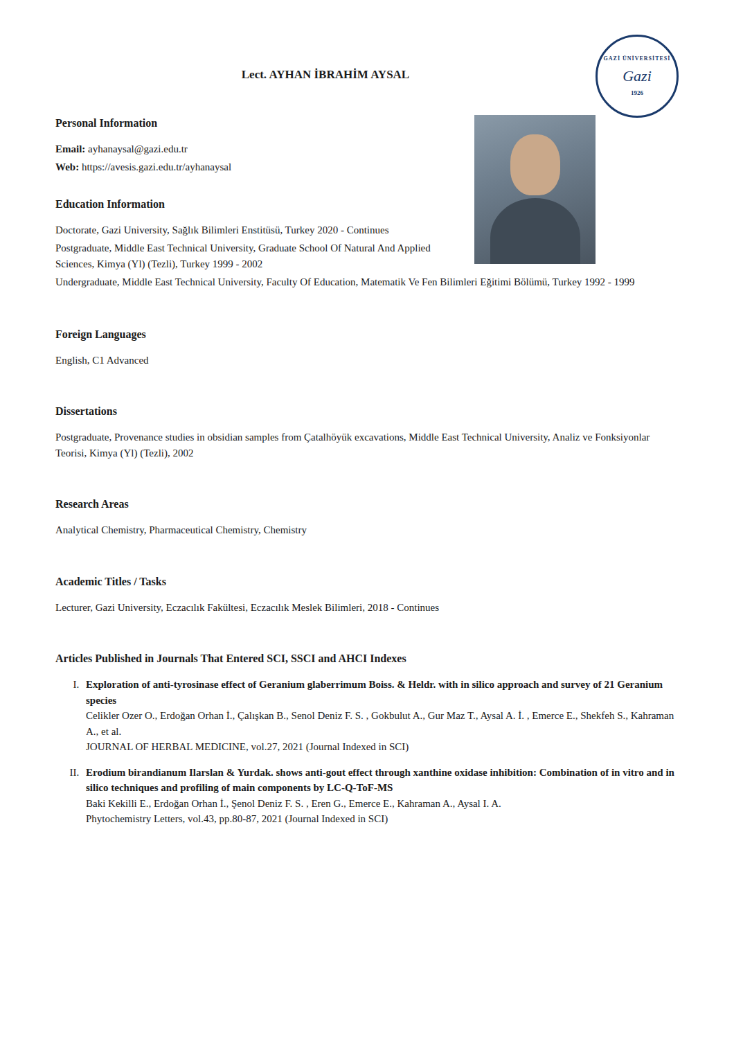GAZİ ÜNİVERSİTESİ
Gazi
1926
Lect. AYHAN İBRAHİM AYSAL
Personal Information
Email: ayhanaysal@gazi.edu.tr
Web: https://avesis.gazi.edu.tr/ayhanaysal
Education Information
Doctorate, Gazi University, Sağlık Bilimleri Enstitüsü, Turkey 2020 - Continues
Postgraduate, Middle East Technical University, Graduate School Of Natural And Applied Sciences, Kimya (Yl) (Tezli), Turkey 1999 - 2002
Undergraduate, Middle East Technical University, Faculty Of Education, Matematik Ve Fen Bilimleri Eğitimi Bölümü, Turkey 1992 - 1999
Foreign Languages
English, C1 Advanced
Dissertations
Postgraduate, Provenance studies in obsidian samples from Çatalhöyük excavations, Middle East Technical University, Analiz ve Fonksiyonlar Teorisi, Kimya (Yl) (Tezli), 2002
Research Areas
Analytical Chemistry, Pharmaceutical Chemistry, Chemistry
Academic Titles / Tasks
Lecturer, Gazi University, Eczacılık Fakültesi, Eczacılık Meslek Bilimleri, 2018 - Continues
Articles Published in Journals That Entered SCI, SSCI and AHCI Indexes
Exploration of anti-tyrosinase effect of Geranium glaberrimum Boiss. & Heldr. with in silico approach and survey of 21 Geranium species
Celikler Ozer O., Erdoğan Orhan İ., Çalışkan B., Senol Deniz F. S. , Gokbulut A., Gur Maz T., Aysal A. İ. , Emerce E., Shekfeh S., Kahraman A., et al.
JOURNAL OF HERBAL MEDICINE, vol.27, 2021 (Journal Indexed in SCI)
Erodium birandianum Ilarslan & Yurdak. shows anti-gout effect through xanthine oxidase inhibition: Combination of in vitro and in silico techniques and profiling of main components by LC-Q-ToF-MS
Baki Kekilli E., Erdoğan Orhan İ., Şenol Deniz F. S. , Eren G., Emerce E., Kahraman A., Aysal I. A.
Phytochemistry Letters, vol.43, pp.80-87, 2021 (Journal Indexed in SCI)